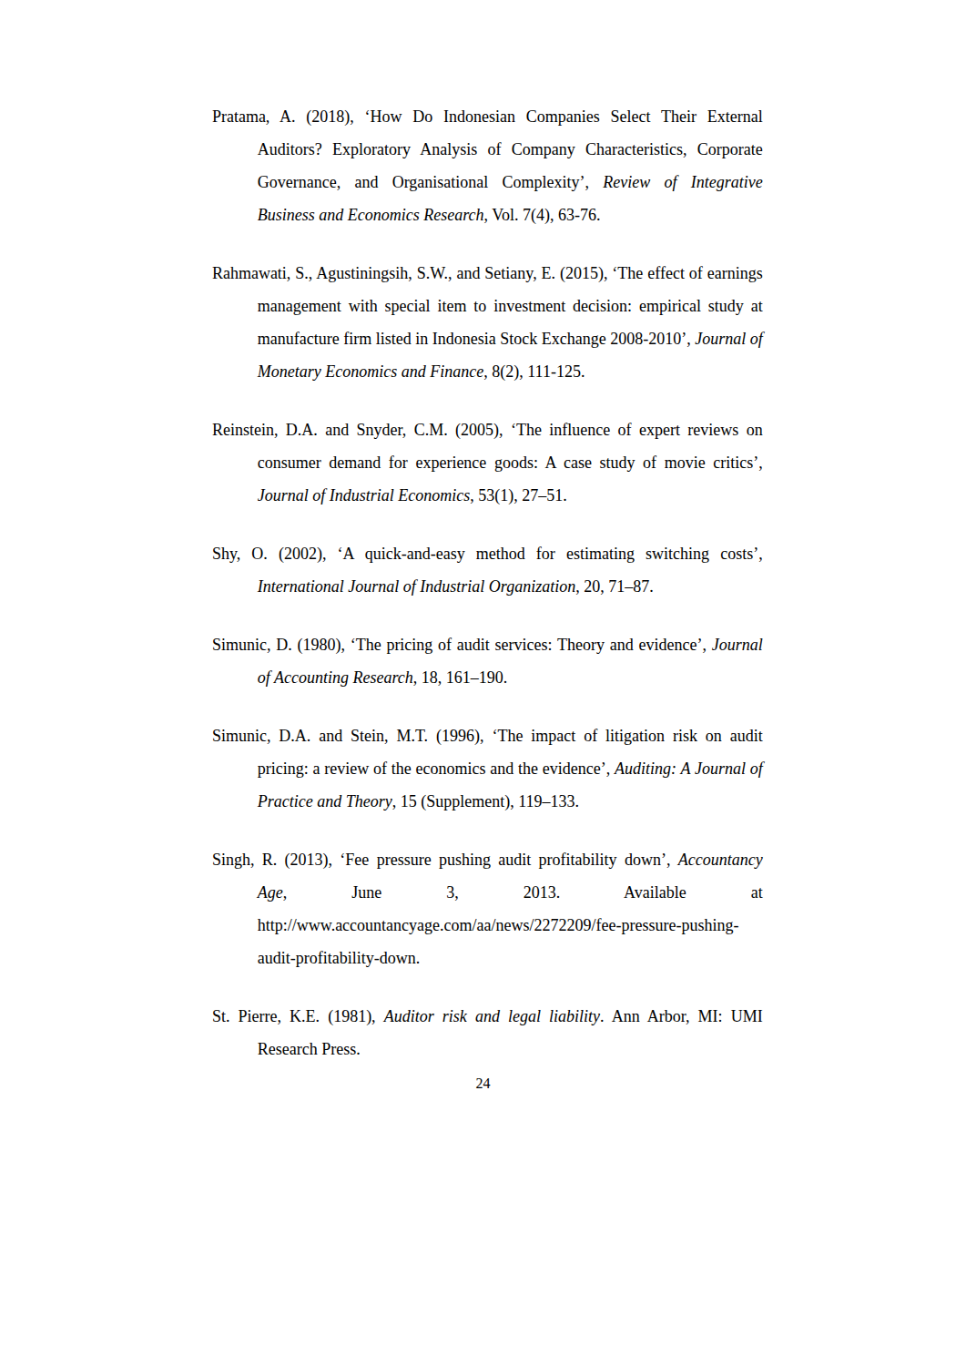Pratama, A. (2018), ‘How Do Indonesian Companies Select Their External Auditors? Exploratory Analysis of Company Characteristics, Corporate Governance, and Organisational Complexity’, Review of Integrative Business and Economics Research, Vol. 7(4), 63-76.
Rahmawati, S., Agustiningsih, S.W., and Setiany, E. (2015), ‘The effect of earnings management with special item to investment decision: empirical study at manufacture firm listed in Indonesia Stock Exchange 2008-2010’, Journal of Monetary Economics and Finance, 8(2), 111-125.
Reinstein, D.A. and Snyder, C.M. (2005), ‘The influence of expert reviews on consumer demand for experience goods: A case study of movie critics’, Journal of Industrial Economics, 53(1), 27–51.
Shy, O. (2002), ‘A quick-and-easy method for estimating switching costs’, International Journal of Industrial Organization, 20, 71–87.
Simunic, D. (1980), ‘The pricing of audit services: Theory and evidence’, Journal of Accounting Research, 18, 161–190.
Simunic, D.A. and Stein, M.T. (1996), ‘The impact of litigation risk on audit pricing: a review of the economics and the evidence’, Auditing: A Journal of Practice and Theory, 15 (Supplement), 119–133.
Singh, R. (2013), ‘Fee pressure pushing audit profitability down’, Accountancy Age, June 3, 2013. Available at http://www.accountancyage.com/aa/news/2272209/fee-pressure-pushing-audit-profitability-down.
St. Pierre, K.E. (1981), Auditor risk and legal liability. Ann Arbor, MI: UMI Research Press.
24